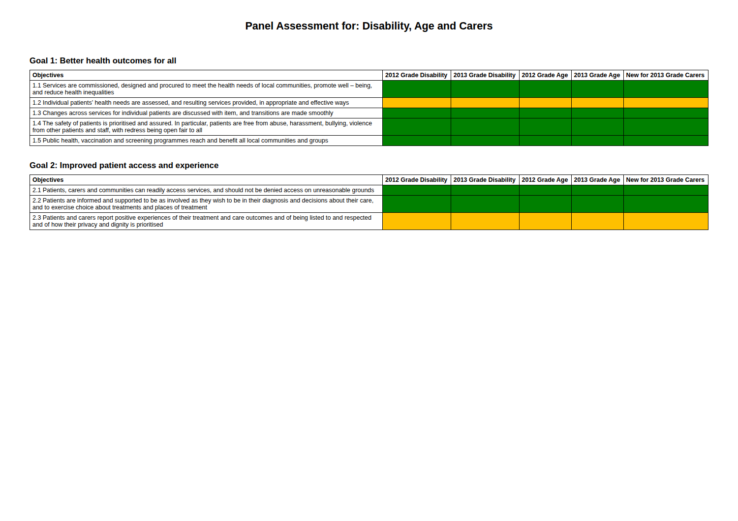Panel Assessment for: Disability, Age and Carers
Goal 1: Better health outcomes for all
| Objectives | 2012 Grade Disability | 2013 Grade Disability | 2012 Grade Age | 2013 Grade Age | New for 2013 Grade Carers |
| --- | --- | --- | --- | --- | --- |
| 1.1 Services are commissioned, designed and procured to meet the health needs of local communities, promote well – being, and reduce health inequalities | Achieving | Achieving | Achieving | Achieving | Achieving |
| 1.2 Individual patients’ health needs are assessed, and resulting services provided, in appropriate and effective ways | Developing | Developing | Developing | Developing | Developing |
| 1.3 Changes across services for individual patients are discussed with item, and transitions are made smoothly | Achieving | Achieving | Achieving | Achieving | Achieving |
| 1.4 The safety of patients is prioritised and assured. In particular, patients are free from abuse, harassment, bullying, violence from other patients and staff, with redress being open fair to all | Achieving | Achieving | Achieving | Achieving | Achieving |
| 1.5 Public health, vaccination and screening programmes reach and benefit all local communities and groups | Achieving | Achieving | Achieving | Achieving | Achieving |
Goal 2: Improved patient access and experience
| Objectives | 2012 Grade Disability | 2013 Grade Disability | 2012 Grade Age | 2013 Grade Age | New for 2013 Grade Carers |
| --- | --- | --- | --- | --- | --- |
| 2.1 Patients, carers and communities can readily access services, and should not be denied access on unreasonable grounds | Achieving | Achieving | Achieving | Achieving | Achieving |
| 2.2 Patients are informed and supported to be as involved as they wish to be in their diagnosis and decisions about their care, and to exercise choice about treatments and places of treatment | Achieving | Achieving | Achieving | Achieving | Achieving |
| 2.3 Patients and carers report positive experiences of their treatment and care outcomes and of being listed to and respected and of how their privacy and dignity is prioritised | Developing | Developing | Developing | Developing | Developing |